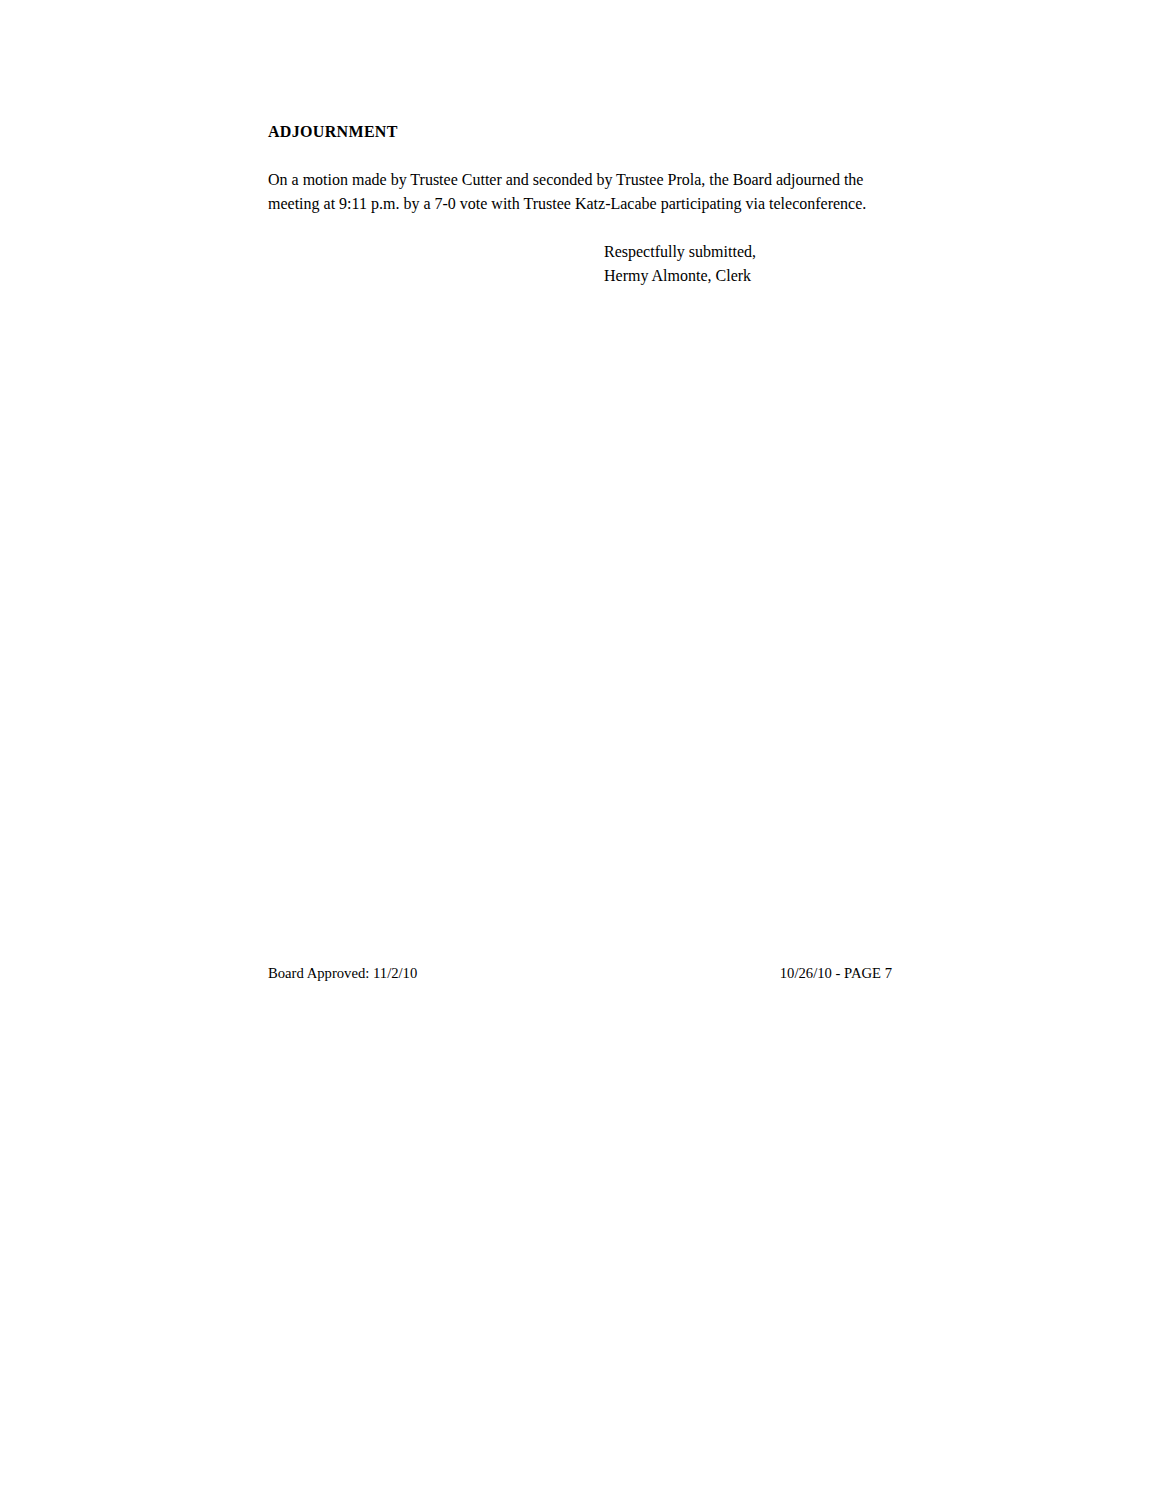ADJOURNMENT
On a motion made by Trustee Cutter and seconded by Trustee Prola, the Board adjourned the meeting at 9:11 p.m. by a 7-0 vote with Trustee Katz-Lacabe participating via teleconference.
Respectfully submitted,
Hermy Almonte, Clerk
Board Approved: 11/2/10 10/26/10 - PAGE 7